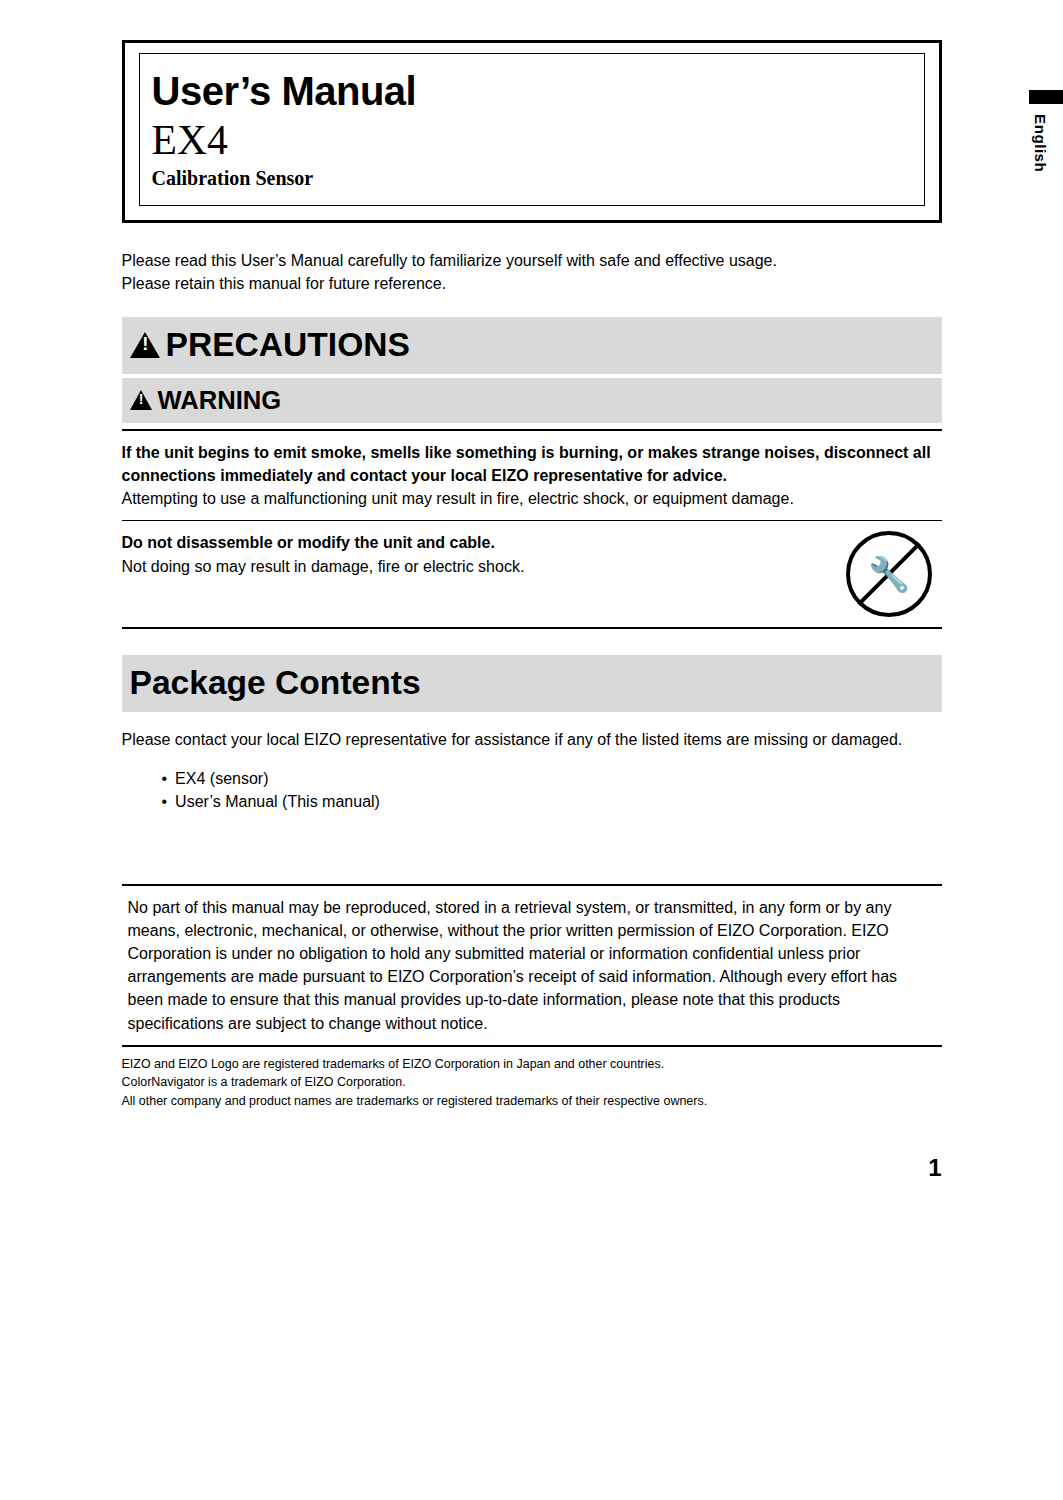English
User’s Manual
EX4
Calibration Sensor
Please read this User’s Manual carefully to familiarize yourself with safe and effective usage.
Please retain this manual for future reference.
PRECAUTIONS
WARNING
If the unit begins to emit smoke, smells like something is burning, or makes strange noises, disconnect all connections immediately and contact your local EIZO representative for advice. Attempting to use a malfunctioning unit may result in fire, electric shock, or equipment damage.
Do not disassemble or modify the unit and cable. Not doing so may result in damage, fire or electric shock.
🔧
Package Contents
Please contact your local EIZO representative for assistance if any of the listed items are missing or damaged.
EX4 (sensor)
User’s Manual (This manual)
No part of this manual may be reproduced, stored in a retrieval system, or transmitted, in any form or by any means, electronic, mechanical, or otherwise, without the prior written permission of EIZO Corporation. EIZO Corporation is under no obligation to hold any submitted material or information confidential unless prior arrangements are made pursuant to EIZO Corporation’s receipt of said information. Although every effort has been made to ensure that this manual provides up-to-date information, please note that this products specifications are subject to change without notice.
EIZO and EIZO Logo are registered trademarks of EIZO Corporation in Japan and other countries.
ColorNavigator is a trademark of EIZO Corporation.
All other company and product names are trademarks or registered trademarks of their respective owners.
1